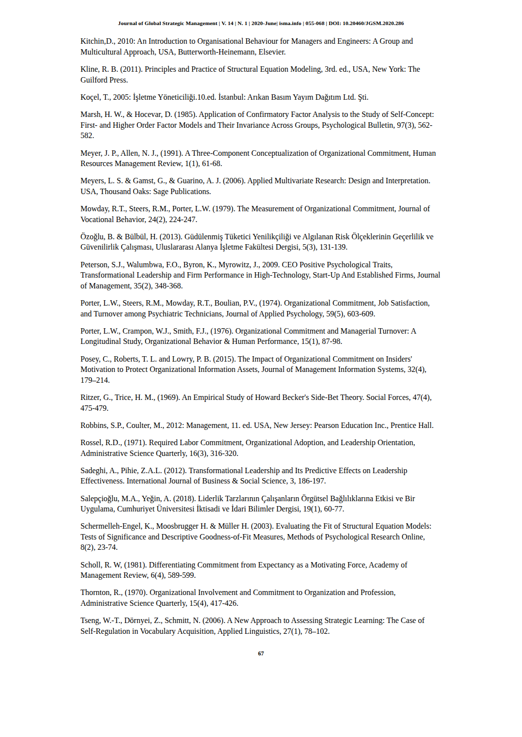Journal of Global Strategic Management | V. 14 | N. 1 | 2020-June| isma.info | 055-068 | DOI: 10.20460/JGSM.2020.286
Kitchin,D., 2010: An Introduction to Organisational Behaviour for Managers and Engineers: A Group and Multicultural Approach, USA, Butterworth-Heinemann, Elsevier.
Kline, R. B. (2011). Principles and Practice of Structural Equation Modeling, 3rd. ed., USA, New York: The Guilford Press.
Koçel, T., 2005: İşletme Yöneticiliği.10.ed. İstanbul: Arıkan Basım Yayım Dağıtım Ltd. Şti.
Marsh, H. W., & Hocevar, D. (1985). Application of Confirmatory Factor Analysis to the Study of Self-Concept: First- and Higher Order Factor Models and Their Invariance Across Groups, Psychological Bulletin, 97(3), 562-582.
Meyer, J. P., Allen, N. J., (1991). A Three-Component Conceptualization of Organizational Commitment, Human Resources Management Review, 1(1), 61-68.
Meyers, L. S. & Gamst, G., & Guarino, A. J. (2006). Applied Multivariate Research: Design and Interpretation. USA, Thousand Oaks: Sage Publications.
Mowday, R.T., Steers, R.M., Porter, L.W. (1979). The Measurement of Organizational Commitment, Journal of Vocational Behavior, 24(2), 224-247.
Özoğlu, B. & Bülbül, H. (2013). Güdülenmiş Tüketici Yenilikçiliği ve Algılanan Risk Ölçeklerinin Geçerlilik ve Güvenilirlik Çalışması, Uluslararası Alanya İşletme Fakültesi Dergisi, 5(3), 131-139.
Peterson, S.J., Walumbwa, F.O., Byron, K., Myrowitz, J., 2009. CEO Positive Psychological Traits, Transformational Leadership and Firm Performance in High-Technology, Start-Up And Established Firms, Journal of Management, 35(2), 348-368.
Porter, L.W., Steers, R.M., Mowday, R.T., Boulian, P.V., (1974). Organizational Commitment, Job Satisfaction, and Turnover among Psychiatric Technicians, Journal of Applied Psychology, 59(5), 603-609.
Porter, L.W., Crampon, W.J., Smith, F.J., (1976). Organizational Commitment and Managerial Turnover: A Longitudinal Study, Organizational Behavior & Human Performance, 15(1), 87-98.
Posey, C., Roberts, T. L. and Lowry, P. B. (2015). The Impact of Organizational Commitment on Insiders' Motivation to Protect Organizational Information Assets, Journal of Management Information Systems, 32(4), 179–214.
Ritzer, G., Trice, H. M., (1969). An Empirical Study of Howard Becker's Side-Bet Theory. Social Forces, 47(4), 475-479.
Robbins, S.P., Coulter, M., 2012: Management, 11. ed. USA, New Jersey: Pearson Education Inc., Prentice Hall.
Rossel, R.D., (1971). Required Labor Commitment, Organizational Adoption, and Leadership Orientation, Administrative Science Quarterly, 16(3), 316-320.
Sadeghi, A., Pihie, Z.A.L. (2012). Transformational Leadership and Its Predictive Effects on Leadership Effectiveness. International Journal of Business & Social Science, 3, 186-197.
Salepçioğlu, M.A., Yeğin, A. (2018). Liderlik Tarzlarının Çalışanların Örgütsel Bağlılıklarına Etkisi ve Bir Uygulama, Cumhuriyet Üniversitesi İktisadi ve İdari Bilimler Dergisi, 19(1), 60-77.
Schermelleh-Engel, K., Moosbrugger H. & Müller H. (2003). Evaluating the Fit of Structural Equation Models: Tests of Significance and Descriptive Goodness-of-Fit Measures, Methods of Psychological Research Online, 8(2), 23-74.
Scholl, R. W, (1981). Differentiating Commitment from Expectancy as a Motivating Force, Academy of Management Review, 6(4), 589-599.
Thornton, R., (1970). Organizational Involvement and Commitment to Organization and Profession, Administrative Science Quarterly, 15(4), 417-426.
Tseng, W.-T., Dörnyei, Z., Schmitt, N. (2006). A New Approach to Assessing Strategic Learning: The Case of Self-Regulation in Vocabulary Acquisition, Applied Linguistics, 27(1), 78–102.
67